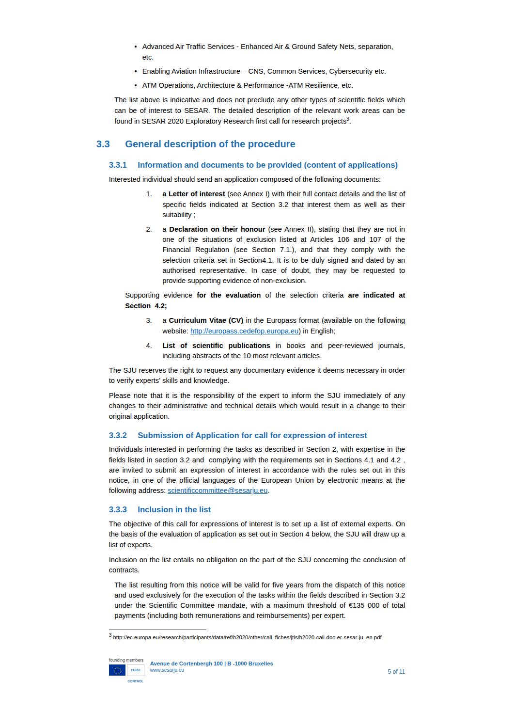Advanced Air Traffic Services - Enhanced Air & Ground Safety Nets, separation, etc.
Enabling Aviation Infrastructure – CNS, Common Services, Cybersecurity etc.
ATM Operations, Architecture & Performance -ATM Resilience, etc.
The list above is indicative and does not preclude any other types of scientific fields which can be of interest to SESAR. The detailed description of the relevant work areas can be found in SESAR 2020 Exploratory Research first call for research projects3.
3.3 General description of the procedure
3.3.1 Information and documents to be provided (content of applications)
Interested individual should send an application composed of the following documents:
a Letter of interest (see Annex I) with their full contact details and the list of specific fields indicated at Section 3.2 that interest them as well as their suitability ;
a Declaration on their honour (see Annex II), stating that they are not in one of the situations of exclusion listed at Articles 106 and 107 of the Financial Regulation (see Section 7.1.), and that they comply with the selection criteria set in Section4.1. It is to be duly signed and dated by an authorised representative. In case of doubt, they may be requested to provide supporting evidence of non-exclusion.
Supporting evidence for the evaluation of the selection criteria are indicated at Section 4.2;
a Curriculum Vitae (CV) in the Europass format (available on the following website: http://europass.cedefop.europa.eu) in English;
List of scientific publications in books and peer-reviewed journals, including abstracts of the 10 most relevant articles.
The SJU reserves the right to request any documentary evidence it deems necessary in order to verify experts' skills and knowledge.
Please note that it is the responsibility of the expert to inform the SJU immediately of any changes to their administrative and technical details which would result in a change to their original application.
3.3.2 Submission of Application for call for expression of interest
Individuals interested in performing the tasks as described in Section 2, with expertise in the fields listed in section 3.2 and complying with the requirements set in Sections 4.1 and 4.2 , are invited to submit an expression of interest in accordance with the rules set out in this notice, in one of the official languages of the European Union by electronic means at the following address: scientificcommittee@sesarju.eu.
3.3.3 Inclusion in the list
The objective of this call for expressions of interest is to set up a list of external experts. On the basis of the evaluation of application as set out in Section 4 below, the SJU will draw up a list of experts.
Inclusion on the list entails no obligation on the part of the SJU concerning the conclusion of contracts.
The list resulting from this notice will be valid for five years from the dispatch of this notice and used exclusively for the execution of the tasks within the fields described in Section 3.2 under the Scientific Committee mandate, with a maximum threshold of €135 000 of total payments (including both remunerations and reimbursements) per expert.
3 http://ec.europa.eu/research/participants/data/ref/h2020/other/call_fiches/jtis/h2020-call-doc-er-sesar-ju_en.pdf
founding members
EURO
CONTROL
Avenue de Cortenbergh 100 | B -1000 Bruxelles
www.sesarju.eu
5 of 11